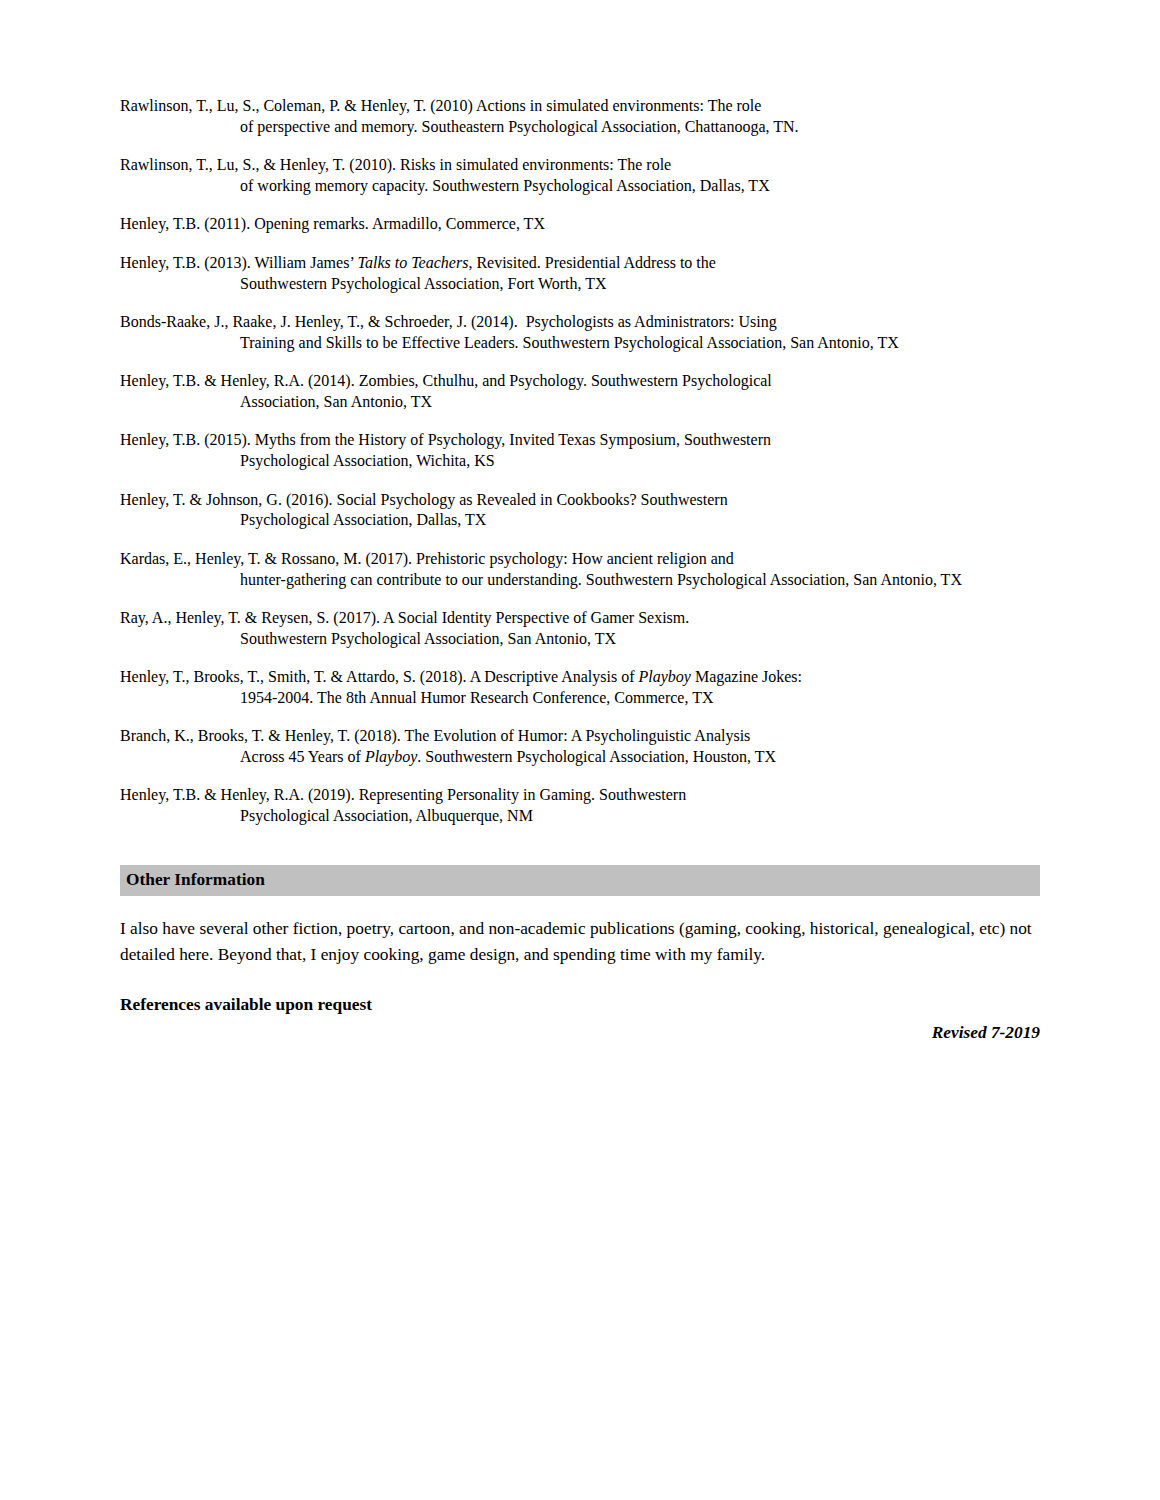Rawlinson, T., Lu, S., Coleman, P. & Henley, T. (2010) Actions in simulated environments: The roleof perspective and memory. Southeastern Psychological Association, Chattanooga, TN.
Rawlinson, T., Lu, S., & Henley, T. (2010). Risks in simulated environments: The roleof working memory capacity. Southwestern Psychological Association, Dallas, TX
Henley, T.B. (2011). Opening remarks. Armadillo, Commerce, TX
Henley, T.B. (2013). William James’ Talks to Teachers, Revisited. Presidential Address to theSouthwestern Psychological Association, Fort Worth, TX
Bonds-Raake, J., Raake, J. Henley, T., & Schroeder, J. (2014). Psychologists as Administrators: UsingTraining and Skills to be Effective Leaders. Southwestern Psychological Association, San Antonio, TX
Henley, T.B. & Henley, R.A. (2014). Zombies, Cthulhu, and Psychology. Southwestern PsychologicalAssociation, San Antonio, TX
Henley, T.B. (2015). Myths from the History of Psychology, Invited Texas Symposium, SouthwesternPsychological Association, Wichita, KS
Henley, T. & Johnson, G. (2016). Social Psychology as Revealed in Cookbooks? SouthwesternPsychological Association, Dallas, TX
Kardas, E., Henley, T. & Rossano, M. (2017). Prehistoric psychology: How ancient religion andhunter-gathering can contribute to our understanding. Southwestern Psychological Association, San Antonio, TX
Ray, A., Henley, T. & Reysen, S. (2017). A Social Identity Perspective of Gamer Sexism.Southwestern Psychological Association, San Antonio, TX
Henley, T., Brooks, T., Smith, T. & Attardo, S. (2018). A Descriptive Analysis of Playboy Magazine Jokes:1954-2004. The 8th Annual Humor Research Conference, Commerce, TX
Branch, K., Brooks, T. & Henley, T. (2018). The Evolution of Humor: A Psycholinguistic AnalysisAcross 45 Years of Playboy. Southwestern Psychological Association, Houston, TX
Henley, T.B. & Henley, R.A. (2019). Representing Personality in Gaming. SouthwesternPsychological Association, Albuquerque, NM
Other Information
I also have several other fiction, poetry, cartoon, and non-academic publications (gaming, cooking, historical, genealogical, etc) not detailed here. Beyond that, I enjoy cooking, game design, and spending time with my family.
References available upon request
Revised 7-2019